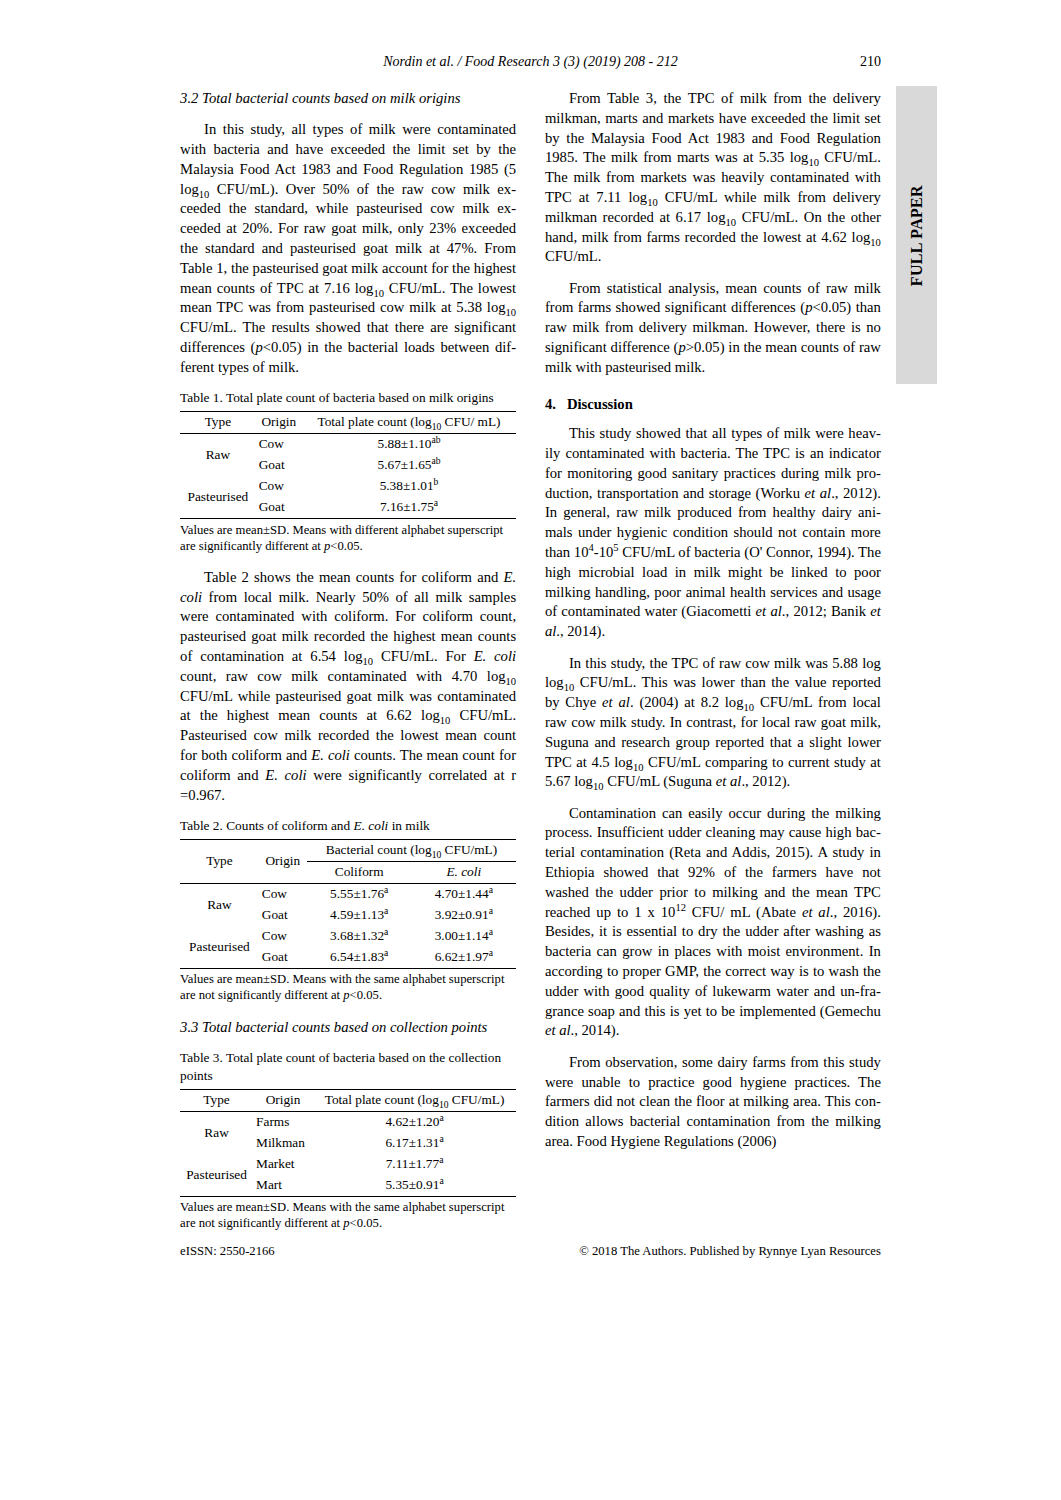Nordin et al. / Food Research 3 (3) (2019) 208 - 212 210
FULL PAPER
3.2 Total bacterial counts based on milk origins
In this study, all types of milk were contaminated with bacteria and have exceeded the limit set by the Malaysia Food Act 1983 and Food Regulation 1985 (5 log10 CFU/mL). Over 50% of the raw cow milk exceeded the standard, while pasteurised cow milk exceeded at 20%. For raw goat milk, only 23% exceeded the standard and pasteurised goat milk at 47%. From Table 1, the pasteurised goat milk account for the highest mean counts of TPC at 7.16 log10 CFU/mL. The lowest mean TPC was from pasteurised cow milk at 5.38 log10 CFU/mL. The results showed that there are significant differences (p<0.05) in the bacterial loads between different types of milk.
Table 1. Total plate count of bacteria based on milk origins
| Type | Origin | Total plate count (log 10 CFU/ mL) |
| --- | --- | --- |
| Raw | Cow | 5.88±1.10 ab |
| Goat | 5.67±1.65 ab |
| Pasteurised | Cow | 5.38±1.01 b |
| Goat | 7.16±1.75 a |
Values are mean±SD. Means with different alphabet superscript are significantly different at p<0.05.
Table 2 shows the mean counts for coliform and E. coli from local milk. Nearly 50% of all milk samples were contaminated with coliform. For coliform count, pasteurised goat milk recorded the highest mean counts of contamination at 6.54 log10 CFU/mL. For E. coli count, raw cow milk contaminated with 4.70 log10 CFU/mL while pasteurised goat milk was contaminated at the highest mean counts at 6.62 log10 CFU/mL. Pasteurised cow milk recorded the lowest mean count for both coliform and E. coli counts. The mean count for coliform and E. coli were significantly correlated at r =0.967.
Table 2. Counts of coliform and E. coli in milk
| Type | Origin | Bacterial count (log 10 CFU/mL) |
| --- | --- | --- |
| Coliform | E. coli |
| Raw | Cow | 5.55±1.76 a | 4.70±1.44 a |
| Goat | 4.59±1.13 a | 3.92±0.91 a |
| Pasteurised | Cow | 3.68±1.32 a | 3.00±1.14 a |
| Goat | 6.54±1.83 a | 6.62±1.97 a |
Values are mean±SD. Means with the same alphabet superscript are not significantly different at p<0.05.
3.3 Total bacterial counts based on collection points
Table 3. Total plate count of bacteria based on the collection points
| Type | Origin | Total plate count (log 10 CFU/mL) |
| --- | --- | --- |
| Raw | Farms | 4.62±1.20 a |
| Milkman | 6.17±1.31 a |
| Pasteurised | Market | 7.11±1.77 a |
| Mart | 5.35±0.91 a |
Values are mean±SD. Means with the same alphabet superscript are not significantly different at p<0.05.
From Table 3, the TPC of milk from the delivery milkman, marts and markets have exceeded the limit set by the Malaysia Food Act 1983 and Food Regulation 1985. The milk from marts was at 5.35 log10 CFU/mL. The milk from markets was heavily contaminated with TPC at 7.11 log10 CFU/mL while milk from delivery milkman recorded at 6.17 log10 CFU/mL. On the other hand, milk from farms recorded the lowest at 4.62 log10 CFU/mL.
From statistical analysis, mean counts of raw milk from farms showed significant differences (p<0.05) than raw milk from delivery milkman. However, there is no significant difference (p>0.05) in the mean counts of raw milk with pasteurised milk.
4. Discussion
This study showed that all types of milk were heavily contaminated with bacteria. The TPC is an indicator for monitoring good sanitary practices during milk production, transportation and storage (Worku et al., 2012). In general, raw milk produced from healthy dairy animals under hygienic condition should not contain more than 104-105 CFU/mL of bacteria (O' Connor, 1994). The high microbial load in milk might be linked to poor milking handling, poor animal health services and usage of contaminated water (Giacometti et al., 2012; Banik et al., 2014).
In this study, the TPC of raw cow milk was 5.88 log log10 CFU/mL. This was lower than the value reported by Chye et al. (2004) at 8.2 log10 CFU/mL from local raw cow milk study. In contrast, for local raw goat milk, Suguna and research group reported that a slight lower TPC at 4.5 log10 CFU/mL comparing to current study at 5.67 log10 CFU/mL (Suguna et al., 2012).
Contamination can easily occur during the milking process. Insufficient udder cleaning may cause high bacterial contamination (Reta and Addis, 2015). A study in Ethiopia showed that 92% of the farmers have not washed the udder prior to milking and the mean TPC reached up to 1 x 1012 CFU/ mL (Abate et al., 2016). Besides, it is essential to dry the udder after washing as bacteria can grow in places with moist environment. In according to proper GMP, the correct way is to wash the udder with good quality of lukewarm water and un-fragrance soap and this is yet to be implemented (Gemechu et al., 2014).
From observation, some dairy farms from this study were unable to practice good hygiene practices. The farmers did not clean the floor at milking area. This condition allows bacterial contamination from the milking area. Food Hygiene Regulations (2006)
eISSN: 2550-2166
© 2018 The Authors. Published by Rynnye Lyan Resources